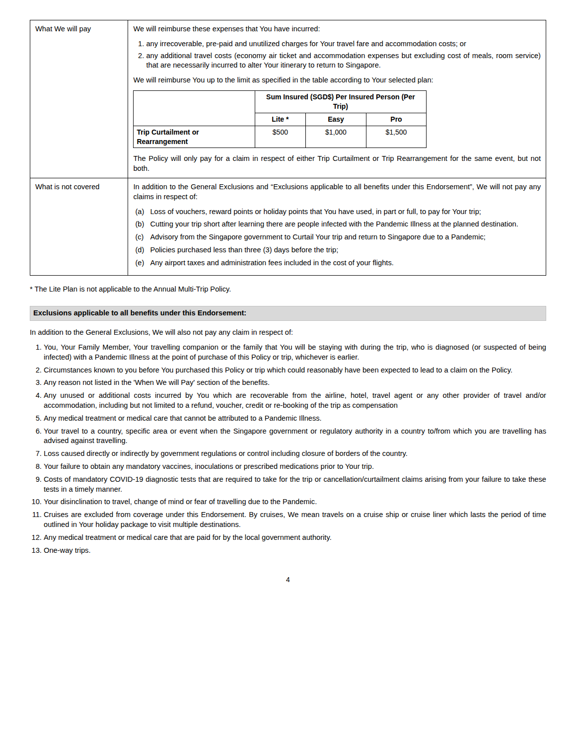| What We will pay | We will reimburse these expenses that You have incurred: any irrecoverable, pre-paid and unutilized charges for Your travel fare and accommodation costs; or any additional travel costs (economy air ticket and accommodation expenses but excluding cost of meals, room service) that are necessarily incurred to alter Your itinerary to return to Singapore. We will reimburse You up to the limit as specified in the table according to Your selected plan: / / Sum Insured (SGD$) Per Insured Person (Per Trip) / / --- / --- / / Lite * / Easy / Pro / / Trip Curtailment or Rearrangement / $500 / $1,000 / $1,500 / The Policy will only pay for a claim in respect of either Trip Curtailment or Trip Rearrangement for the same event, but not both. |
| What is not covered | In addition to the General Exclusions and “Exclusions applicable to all benefits under this Endorsement”, We will not pay any claims in respect of: (a) Loss of vouchers, reward points or holiday points that You have used, in part or full, to pay for Your trip; (b) Cutting your trip short after learning there are people infected with the Pandemic Illness at the planned destination. (c) Advisory from the Singapore government to Curtail Your trip and return to Singapore due to a Pandemic; (d) Policies purchased less than three (3) days before the trip; (e) Any airport taxes and administration fees included in the cost of your flights. |
* The Lite Plan is not applicable to the Annual Multi-Trip Policy.
Exclusions applicable to all benefits under this Endorsement:
In addition to the General Exclusions, We will also not pay any claim in respect of:
You, Your Family Member, Your travelling companion or the family that You will be staying with during the trip, who is diagnosed (or suspected of being infected) with a Pandemic Illness at the point of purchase of this Policy or trip, whichever is earlier.
Circumstances known to you before You purchased this Policy or trip which could reasonably have been expected to lead to a claim on the Policy.
Any reason not listed in the 'When We will Pay' section of the benefits.
Any unused or additional costs incurred by You which are recoverable from the airline, hotel, travel agent or any other provider of travel and/or accommodation, including but not limited to a refund, voucher, credit or re-booking of the trip as compensation
Any medical treatment or medical care that cannot be attributed to a Pandemic Illness.
Your travel to a country, specific area or event when the Singapore government or regulatory authority in a country to/from which you are travelling has advised against travelling.
Loss caused directly or indirectly by government regulations or control including closure of borders of the country.
Your failure to obtain any mandatory vaccines, inoculations or prescribed medications prior to Your trip.
Costs of mandatory COVID-19 diagnostic tests that are required to take for the trip or cancellation/curtailment claims arising from your failure to take these tests in a timely manner.
Your disinclination to travel, change of mind or fear of travelling due to the Pandemic.
Cruises are excluded from coverage under this Endorsement. By cruises, We mean travels on a cruise ship or cruise liner which lasts the period of time outlined in Your holiday package to visit multiple destinations.
Any medical treatment or medical care that are paid for by the local government authority.
One-way trips.
4